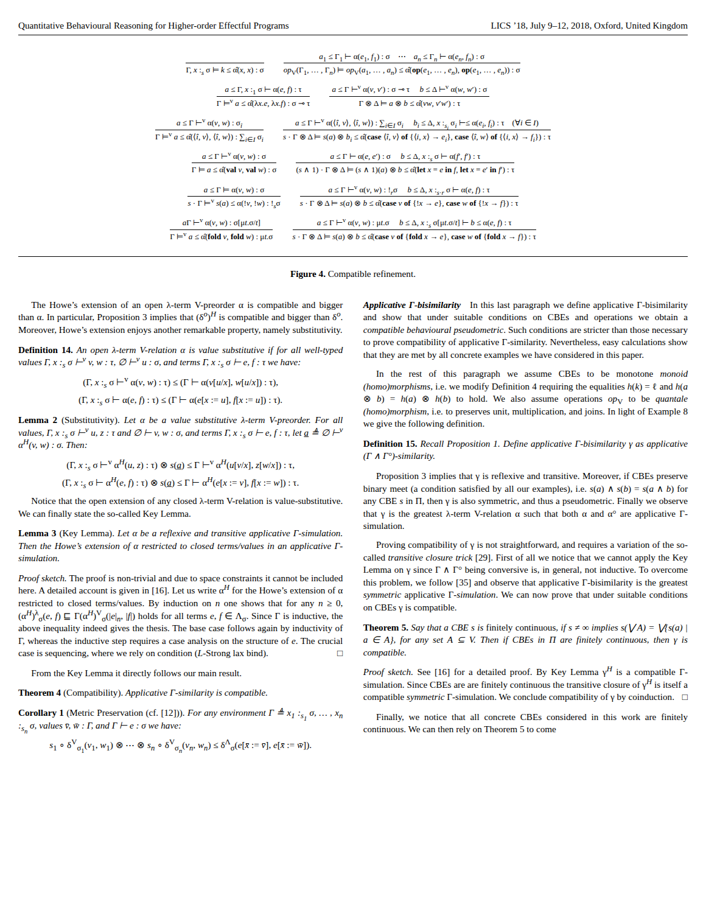Quantitative Behavioural Reasoning for Higher-order Effectful Programs LICS ’18, July 9–12, 2018, Oxford, United Kingdom
Γ, x :s σ ⊨ k ≤ α̂(x, x) : σ a1 ≤ Γ1 ⊢ α(e1, f1) : σ ⋯ an ≤ Γn ⊢ α(en, fn) : σ opV(Γ1, … , Γn) ⊨ opV(a1, … , an) ≤ α̂(op(e1, … , en), op(e1, … , en)) : σ
a ≤ Γ, x :1 σ ⊢ α(e, f) : τ Γ ⊨v a ≤ α̂(λx.e, λx.f) : σ ⊸ τ a ≤ Γ ⊢v α(v, v′) : σ ⊸ τ b ≤ Δ ⊢v α(w, w′) : σ Γ ⊗ Δ ⊨ a ⊗ b ≤ α̂(vw, v′w′) : τ
a ≤ Γ ⊢v α(v, w) : σî Γ ⊨v a ≤ α̂(⟨î, v⟩, ⟨î, w⟩) : ∑i∈I σi a ≤ Γ ⊢v α(⟨î, v⟩, ⟨î, w⟩) : ∑i∈I σi bi ≤ Δ, x :si σi ⊢≤ α(ei, fi) : τ (∀i ∈ I) s · Γ ⊗ Δ ⊨ s(a) ⊗ bi ≤ α̂(case ⟨î, v⟩ of {⟨i, x⟩ → ei}, case ⟨î, w⟩ of {⟨i, x⟩ → fi}) : τ
a ≤ Γ ⊢v α(v, w) : σ Γ ⊨ a ≤ α̂(val v, val w) : σ a ≤ Γ ⊢ α(e, e′) : σ b ≤ Δ, x :s σ ⊢ α(f′, f′) : τ (s ∧ 1) · Γ ⊗ Δ ⊨ (s ∧ 1)(a) ⊗ b ≤ α̂(let x = e in f, let x = e′ in f′) : τ
a ≤ Γ ⊨ α(v, w) : σ s · Γ ⊨v s(a) ≤ α(!v, !w) : !sσ a ≤ Γ ⊢v α(v, w) : !rσ b ≤ Δ, x :s·r σ ⊢ α(e, f) : τ s · Γ ⊗ Δ ⊨ s(a) ⊗ b ≤ α̂(case v of {!x → e}, case w of {!x → f}) : τ
a Γ ⊢v α(v, w) : σ[μt.σ/t] Γ ⊨v a ≤ α̂(fold v, fold w) : μt.σ a ≤ Γ ⊢v α(v, w) : μt.σ b ≤ Δ, x :s σ[μt.σ/t] ⊢ b ≤ α(e, f) : τ s · Γ ⊗ Δ ⊨ s(a) ⊗ b ≤ α̂(case v of {fold x → e}, case w of {fold x → f}) : τ
Figure 4. Compatible refinement.
The Howe’s extension of an open λ-term V-preorder α is compatible and bigger than α. In particular, Proposition 3 implies that (δo)H is compatible and bigger than δo. Moreover, Howe’s extension enjoys another remarkable property, namely substitutivity.
Definition 14. An open λ-term V-relation α is value substitutive if for all well-typed values Γ, x :s σ ⊢v v, w : τ, ∅ ⊢v u : σ, and terms Γ, x :s σ ⊢ e, f : τ we have:
(Γ, x :s σ ⊢v α(v, w) : τ) ≤ (Γ ⊢ α(v[u/x], w[u/x]) : τ),
(Γ, x :s σ ⊢ α(e, f) : τ) ≤ (Γ ⊢ α(e[x := u], f[x := u]) : τ).
Lemma 2 (Substitutivity). Let α be a value substitutive λ-term V-preorder. For all values, Γ, x :s σ ⊢v u, z : τ and ∅ ⊢ v, w : σ, and terms Γ, x :s σ ⊢ e, f : τ, let a ≜ ∅ ⊢v αH(v, w) : σ. Then:
(Γ, x :s σ ⊢v αH(u, z) : τ) ⊗ s(a) ≤ Γ ⊢v αH(u[v/x], z[w/x]) : τ,
(Γ, x :s σ ⊢ αH(e, f) : τ) ⊗ s(a) ≤ Γ ⊢ αH(e[x := v], f[x := w]) : τ.
Notice that the open extension of any closed λ-term V-relation is value-substitutive. We can finally state the so-called Key Lemma.
Lemma 3 (Key Lemma). Let α be a reflexive and transitive applicative Γ-simulation. Then the Howe’s extension of α restricted to closed terms/values in an applicative Γ-simulation.
Proof sketch. The proof is non-trivial and due to space constraints it cannot be included here. A detailed account is given in [16]. Let us write αH for the Howe’s extension of α restricted to closed terms/values. By induction on n one shows that for any n ≥ 0, (αH)λσ(e, f) ⊑ Γ(αH)Vσ(|e|n, |f|) holds for all terms e, f ∈ Λσ. Since Γ is inductive, the above inequality indeed gives the thesis. The base case follows again by inductivity of Γ, whereas the inductive step requires a case analysis on the structure of e. The crucial case is sequencing, where we rely on condition (L-Strong lax bind). □
From the Key Lemma it directly follows our main result.
Theorem 4 (Compatibility). Applicative Γ-similarity is compatible.
Corollary 1 (Metric Preservation (cf. [12])). For any environment Γ ≜ x1 :s1 σ, … , xn :sn σ, values v̄, w̄ : Γ, and Γ ⊢ e : σ we have:
s1 ∘ δVσ1(v1, w1) ⊗ ⋯ ⊗ sn ∘ δVσn(vn, wn) ≤ δΛσ(e[x̄ := v̄], e[x̄ := w̄]).
Applicative Γ-bisimilarity In this last paragraph we define applicative Γ-bisimilarity and show that under suitable conditions on CBEs and operations we obtain a compatible behavioural pseudometric. Such conditions are stricter than those necessary to prove compatibility of applicative Γ-similarity. Nevertheless, easy calculations show that they are met by all concrete examples we have considered in this paper.
In the rest of this paragraph we assume CBEs to be monotone monoid (homo)morphisms, i.e. we modify Definition 4 requiring the equalities h(k) = ℓ and h(a ⊗ b) = h(a) ⊗ h(b) to hold. We also assume operations opV to be quantale (homo)morphism, i.e. to preserves unit, multiplication, and joins. In light of Example 8 we give the following definition.
Definition 15. Recall Proposition 1. Define applicative Γ-bisimilarity γ as applicative (Γ ∧ Γ°)-similarity.
Proposition 3 implies that γ is reflexive and transitive. Moreover, if CBEs preserve binary meet (a condition satisfied by all our examples), i.e. s(a) ∧ s(b) = s(a ∧ b) for any CBE s in Π, then γ is also symmetric, and thus a pseudometric. Finally we observe that γ is the greatest λ-term V-relation α such that both α and α° are applicative Γ-simulation.
Proving compatibility of γ is not straightforward, and requires a variation of the so-called transitive closure trick [29]. First of all we notice that we cannot apply the Key Lemma on γ since Γ ∧ Γ° being conversive is, in general, not inductive. To overcome this problem, we follow [35] and observe that applicative Γ-bisimilarity is the greatest symmetric applicative Γ-simulation. We can now prove that under suitable conditions on CBEs γ is compatible.
Theorem 5. Say that a CBE s is finitely continuous, if s ≠ ∞ implies s(⋁ A) = ⋁{s(a) | a ∈ A}, for any set A ⊆ V. Then if CBEs in Π are finitely continuous, then γ is compatible.
Proof sketch. See [16] for a detailed proof. By Key Lemma γH is a compatible Γ-simulation. Since CBEs are are finitely continuous the transitive closure of γH is itself a compatible symmetric Γ-simulation. We conclude compatibility of γ by coinduction. □
Finally, we notice that all concrete CBEs considered in this work are finitely continuous. We can then rely on Theorem 5 to come